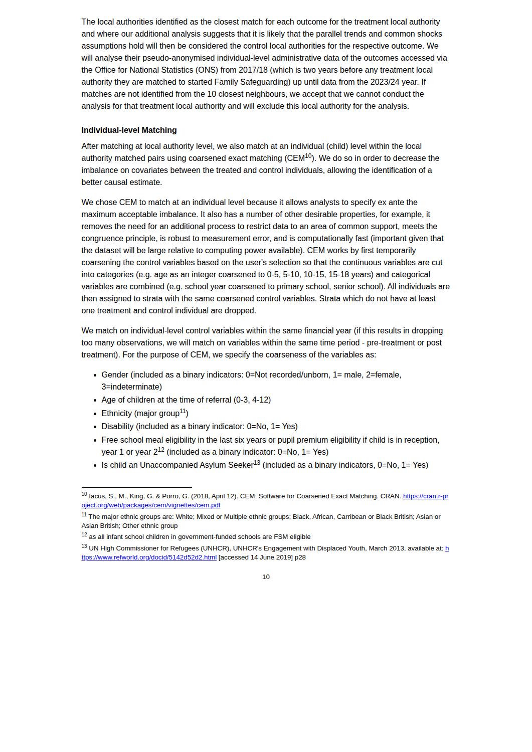The local authorities identified as the closest match for each outcome for the treatment local authority and where our additional analysis suggests that it is likely that the parallel trends and common shocks assumptions hold will then be considered the control local authorities for the respective outcome. We will analyse their pseudo-anonymised individual-level administrative data of the outcomes accessed via the Office for National Statistics (ONS) from 2017/18 (which is two years before any treatment local authority they are matched to started Family Safeguarding) up until data from the 2023/24 year. If matches are not identified from the 10 closest neighbours, we accept that we cannot conduct the analysis for that treatment local authority and will exclude this local authority for the analysis.
Individual-level Matching
After matching at local authority level, we also match at an individual (child) level within the local authority matched pairs using coarsened exact matching (CEM10). We do so in order to decrease the imbalance on covariates between the treated and control individuals, allowing the identification of a better causal estimate.
We chose CEM to match at an individual level because it allows analysts to specify ex ante the maximum acceptable imbalance. It also has a number of other desirable properties, for example, it removes the need for an additional process to restrict data to an area of common support, meets the congruence principle, is robust to measurement error, and is computationally fast (important given that the dataset will be large relative to computing power available). CEM works by first temporarily coarsening the control variables based on the user's selection so that the continuous variables are cut into categories (e.g. age as an integer coarsened to 0-5, 5-10, 10-15, 15-18 years) and categorical variables are combined (e.g. school year coarsened to primary school, senior school). All individuals are then assigned to strata with the same coarsened control variables. Strata which do not have at least one treatment and control individual are dropped.
We match on individual-level control variables within the same financial year (if this results in dropping too many observations, we will match on variables within the same time period - pre-treatment or post treatment). For the purpose of CEM, we specify the coarseness of the variables as:
Gender (included as a binary indicators: 0=Not recorded/unborn, 1= male, 2=female, 3=indeterminate)
Age of children at the time of referral (0-3, 4-12)
Ethnicity (major group11)
Disability (included as a binary indicator: 0=No, 1= Yes)
Free school meal eligibility in the last six years or pupil premium eligibility if child is in reception, year 1 or year 212 (included as a binary indicator: 0=No, 1= Yes)
Is child an Unaccompanied Asylum Seeker13 (included as a binary indicators, 0=No, 1= Yes)
10 Iacus, S., M., King, G. & Porro, G. (2018, April 12). CEM: Software for Coarsened Exact Matching. CRAN. https://cran.r-project.org/web/packages/cem/vignettes/cem.pdf
11 The major ethnic groups are: White; Mixed or Multiple ethnic groups; Black, African, Carribean or Black British; Asian or Asian British; Other ethnic group
12 as all infant school children in government-funded schools are FSM eligible
13 UN High Commissioner for Refugees (UNHCR), UNHCR's Engagement with Displaced Youth, March 2013, available at: https://www.refworld.org/docid/5142d52d2.html [accessed 14 June 2019] p28
10